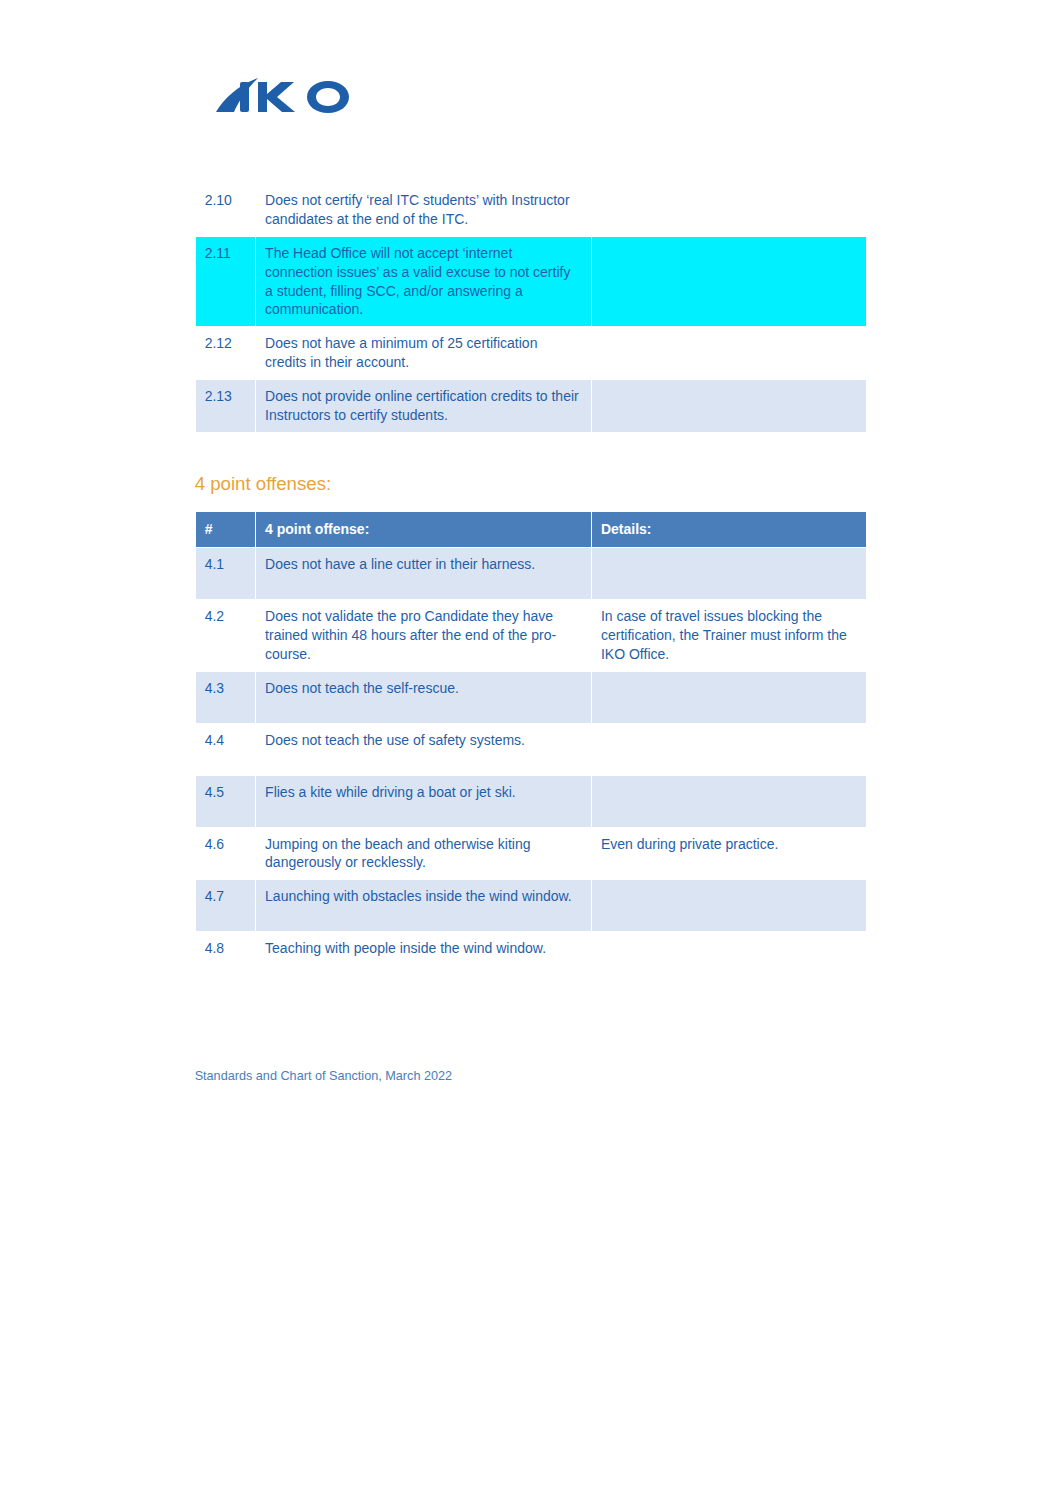| 2.10 | Does not certify ‘real ITC students’ with Instructor candidates at the end of the ITC. | |
| 2.11 | The Head Office will not accept ‘internet connection issues’ as a valid excuse to not certify a student, filling SCC, and/or answering a communication. | |
| 2.12 | Does not have a minimum of 25 certification credits in their account. | |
| 2.13 | Does not provide online certification credits to their Instructors to certify students. | |
4 point offenses:
| # | 4 point offense: | Details: |
| --- | --- | --- |
| 4.1 | Does not have a line cutter in their harness. | |
| 4.2 | Does not validate the pro Candidate they have trained within 48 hours after the end of the pro-course. | In case of travel issues blocking the certification, the Trainer must inform the IKO Office. |
| 4.3 | Does not teach the self-rescue. | |
| 4.4 | Does not teach the use of safety systems. | |
| 4.5 | Flies a kite while driving a boat or jet ski. | |
| 4.6 | Jumping on the beach and otherwise kiting dangerously or recklessly. | Even during private practice. |
| 4.7 | Launching with obstacles inside the wind window. | |
| 4.8 | Teaching with people inside the wind window. | |
Standards and Chart of Sanction, March 2022